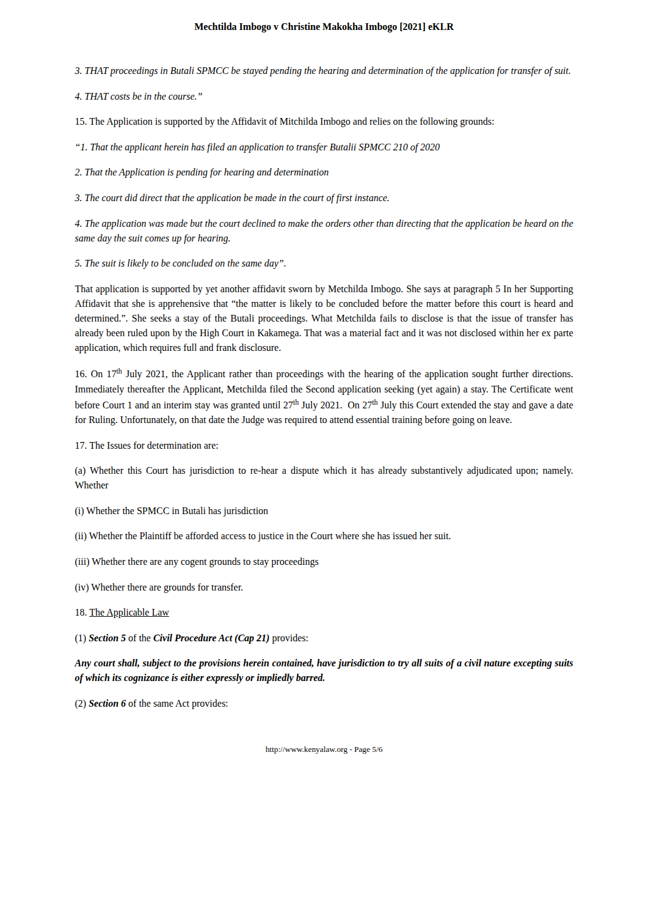Mechtilda Imbogo v Christine Makokha Imbogo [2021] eKLR
3. THAT proceedings in Butali SPMCC be stayed pending the hearing and determination of the application for transfer of suit.
4. THAT costs be in the course.”
15. The Application is supported by the Affidavit of Mitchilda Imbogo and relies on the following grounds:
“1. That the applicant herein has filed an application to transfer Butalii SPMCC 210 of 2020
2. That the Application is pending for hearing and determination
3. The court did direct that the application be made in the court of first instance.
4. The application was made but the court declined to make the orders other than directing that the application be heard on the same day the suit comes up for hearing.
5. The suit is likely to be concluded on the same day”.
That application is supported by yet another affidavit sworn by Metchilda Imbogo. She says at paragraph 5 In her Supporting Affidavit that she is apprehensive that “the matter is likely to be concluded before the matter before this court is heard and determined.”. She seeks a stay of the Butali proceedings. What Metchilda fails to disclose is that the issue of transfer has already been ruled upon by the High Court in Kakamega. That was a material fact and it was not disclosed within her ex parte application, which requires full and frank disclosure.
16. On 17th July 2021, the Applicant rather than proceedings with the hearing of the application sought further directions. Immediately thereafter the Applicant, Metchilda filed the Second application seeking (yet again) a stay. The Certificate went before Court 1 and an interim stay was granted until 27th July 2021. On 27th July this Court extended the stay and gave a date for Ruling. Unfortunately, on that date the Judge was required to attend essential training before going on leave.
17. The Issues for determination are:
(a) Whether this Court has jurisdiction to re-hear a dispute which it has already substantively adjudicated upon; namely. Whether
(i) Whether the SPMCC in Butali has jurisdiction
(ii) Whether the Plaintiff be afforded access to justice in the Court where she has issued her suit.
(iii) Whether there are any cogent grounds to stay proceedings
(iv) Whether there are grounds for transfer.
18. The Applicable Law
(1) Section 5 of the Civil Procedure Act (Cap 21) provides:
Any court shall, subject to the provisions herein contained, have jurisdiction to try all suits of a civil nature excepting suits of which its cognizance is either expressly or impliedly barred.
(2) Section 6 of the same Act provides:
http://www.kenyalaw.org - Page 5/6